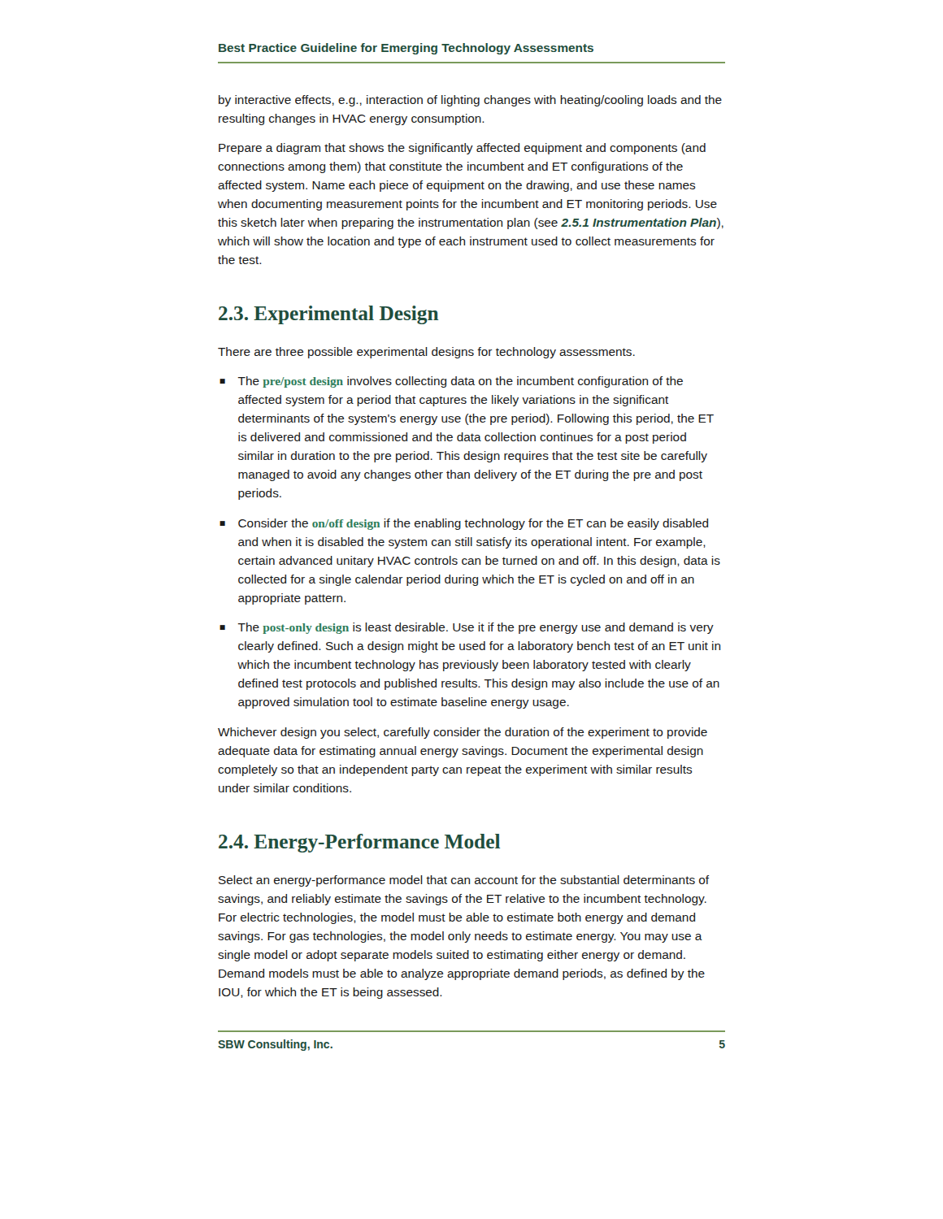Best Practice Guideline for Emerging Technology Assessments
by interactive effects, e.g., interaction of lighting changes with heating/cooling loads and the resulting changes in HVAC energy consumption.
Prepare a diagram that shows the significantly affected equipment and components (and connections among them) that constitute the incumbent and ET configurations of the affected system. Name each piece of equipment on the drawing, and use these names when documenting measurement points for the incumbent and ET monitoring periods. Use this sketch later when preparing the instrumentation plan (see 2.5.1 Instrumentation Plan), which will show the location and type of each instrument used to collect measurements for the test.
2.3. Experimental Design
There are three possible experimental designs for technology assessments.
The pre/post design involves collecting data on the incumbent configuration of the affected system for a period that captures the likely variations in the significant determinants of the system's energy use (the pre period). Following this period, the ET is delivered and commissioned and the data collection continues for a post period similar in duration to the pre period. This design requires that the test site be carefully managed to avoid any changes other than delivery of the ET during the pre and post periods.
Consider the on/off design if the enabling technology for the ET can be easily disabled and when it is disabled the system can still satisfy its operational intent. For example, certain advanced unitary HVAC controls can be turned on and off. In this design, data is collected for a single calendar period during which the ET is cycled on and off in an appropriate pattern.
The post-only design is least desirable. Use it if the pre energy use and demand is very clearly defined. Such a design might be used for a laboratory bench test of an ET unit in which the incumbent technology has previously been laboratory tested with clearly defined test protocols and published results. This design may also include the use of an approved simulation tool to estimate baseline energy usage.
Whichever design you select, carefully consider the duration of the experiment to provide adequate data for estimating annual energy savings. Document the experimental design completely so that an independent party can repeat the experiment with similar results under similar conditions.
2.4. Energy-Performance Model
Select an energy-performance model that can account for the substantial determinants of savings, and reliably estimate the savings of the ET relative to the incumbent technology. For electric technologies, the model must be able to estimate both energy and demand savings. For gas technologies, the model only needs to estimate energy. You may use a single model or adopt separate models suited to estimating either energy or demand. Demand models must be able to analyze appropriate demand periods, as defined by the IOU, for which the ET is being assessed.
SBW Consulting, Inc. 5